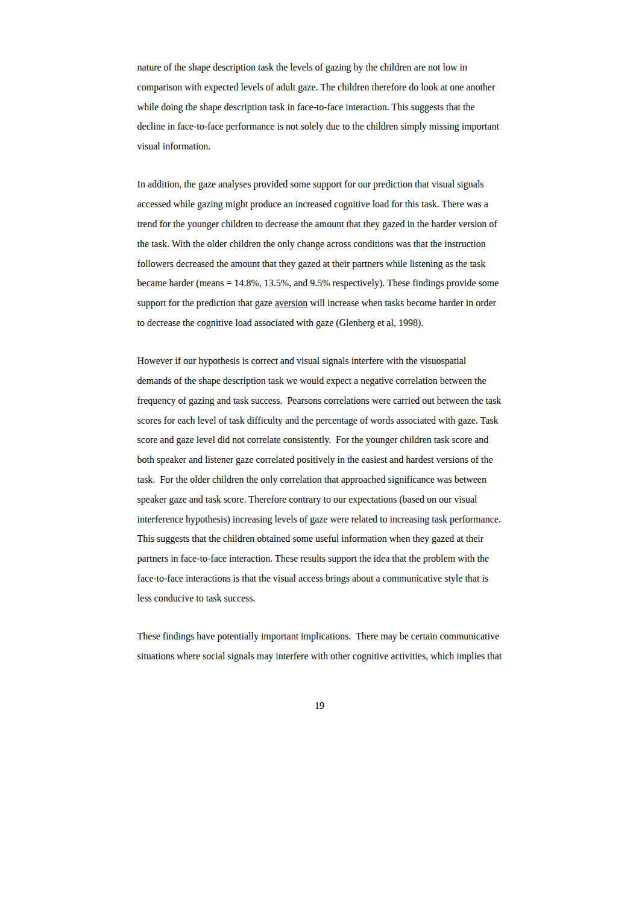nature of the shape description task the levels of gazing by the children are not low in comparison with expected levels of adult gaze. The children therefore do look at one another while doing the shape description task in face-to-face interaction. This suggests that the decline in face-to-face performance is not solely due to the children simply missing important visual information.
In addition, the gaze analyses provided some support for our prediction that visual signals accessed while gazing might produce an increased cognitive load for this task. There was a trend for the younger children to decrease the amount that they gazed in the harder version of the task. With the older children the only change across conditions was that the instruction followers decreased the amount that they gazed at their partners while listening as the task became harder (means = 14.8%, 13.5%, and 9.5% respectively). These findings provide some support for the prediction that gaze aversion will increase when tasks become harder in order to decrease the cognitive load associated with gaze (Glenberg et al, 1998).
However if our hypothesis is correct and visual signals interfere with the visuospatial demands of the shape description task we would expect a negative correlation between the frequency of gazing and task success. Pearsons correlations were carried out between the task scores for each level of task difficulty and the percentage of words associated with gaze. Task score and gaze level did not correlate consistently. For the younger children task score and both speaker and listener gaze correlated positively in the easiest and hardest versions of the task. For the older children the only correlation that approached significance was between speaker gaze and task score. Therefore contrary to our expectations (based on our visual interference hypothesis) increasing levels of gaze were related to increasing task performance. This suggests that the children obtained some useful information when they gazed at their partners in face-to-face interaction. These results support the idea that the problem with the face-to-face interactions is that the visual access brings about a communicative style that is less conducive to task success.
These findings have potentially important implications. There may be certain communicative situations where social signals may interfere with other cognitive activities, which implies that
19